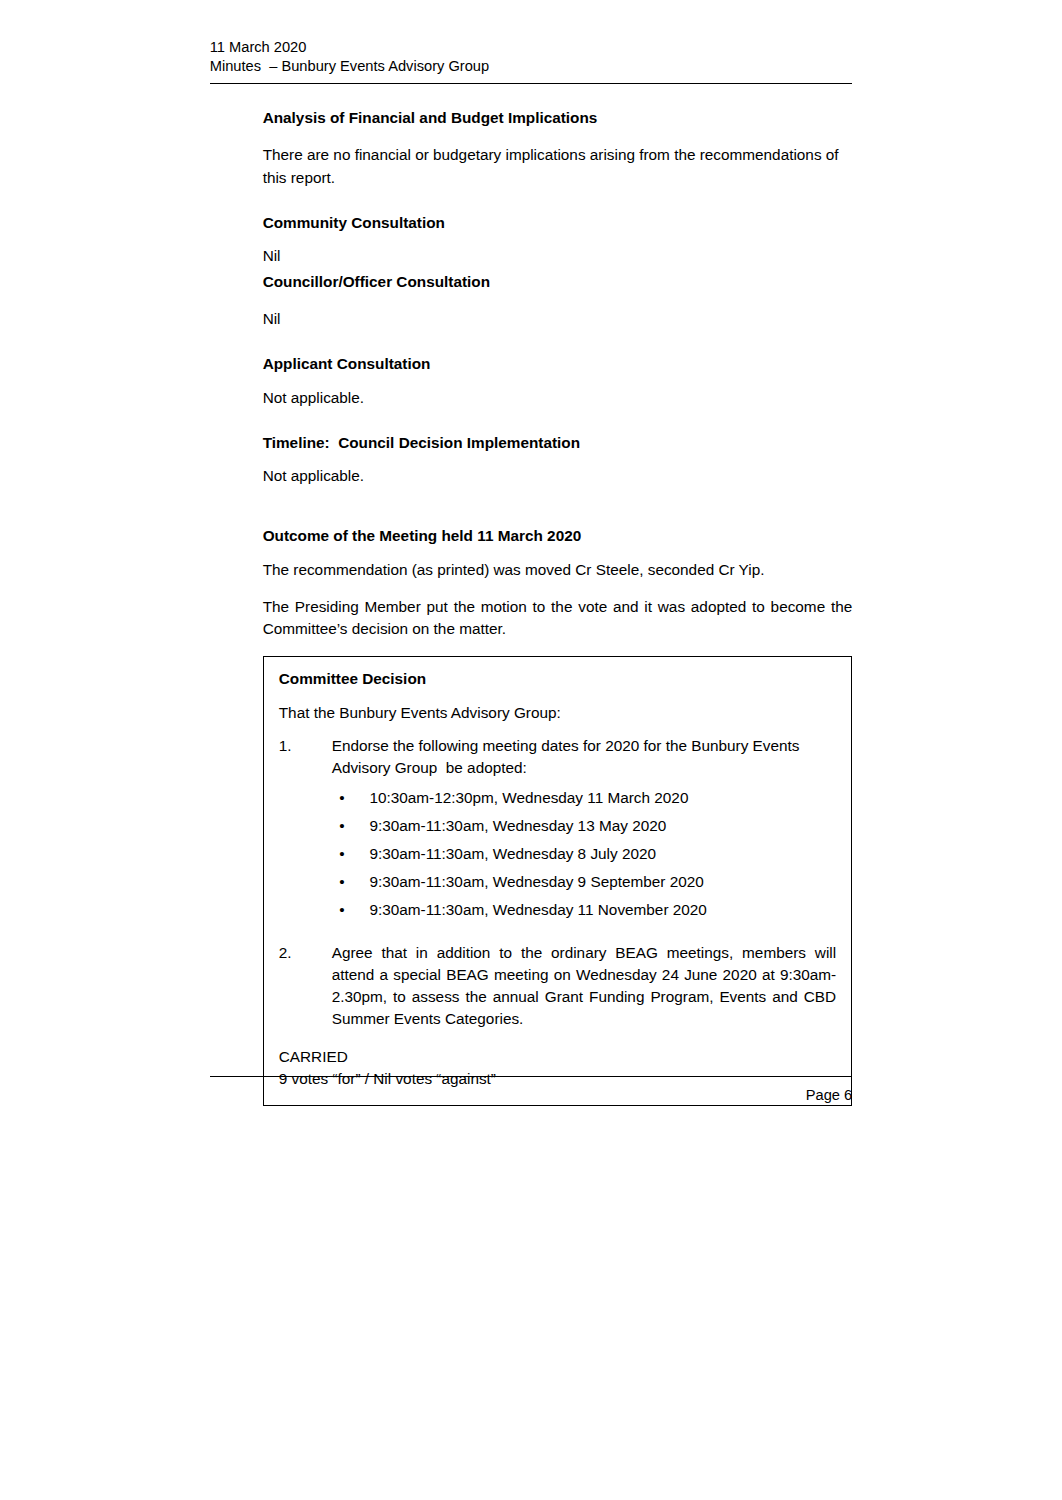11 March 2020
Minutes – Bunbury Events Advisory Group
Analysis of Financial and Budget Implications
There are no financial or budgetary implications arising from the recommendations of this report.
Community Consultation
Nil
Councillor/Officer Consultation
Nil
Applicant Consultation
Not applicable.
Timeline: Council Decision Implementation
Not applicable.
Outcome of the Meeting held 11 March 2020
The recommendation (as printed) was moved Cr Steele, seconded Cr Yip.
The Presiding Member put the motion to the vote and it was adopted to become the Committee’s decision on the matter.
Committee Decision
That the Bunbury Events Advisory Group:
1. Endorse the following meeting dates for 2020 for the Bunbury Events Advisory Group be adopted:
10:30am-12:30pm, Wednesday 11 March 2020
9:30am-11:30am, Wednesday 13 May 2020
9:30am-11:30am, Wednesday 8 July 2020
9:30am-11:30am, Wednesday 9 September 2020
9:30am-11:30am, Wednesday 11 November 2020
2. Agree that in addition to the ordinary BEAG meetings, members will attend a special BEAG meeting on Wednesday 24 June 2020 at 9:30am-2.30pm, to assess the annual Grant Funding Program, Events and CBD Summer Events Categories.
CARRIED
9 votes “for” / Nil votes “against”
Page 6